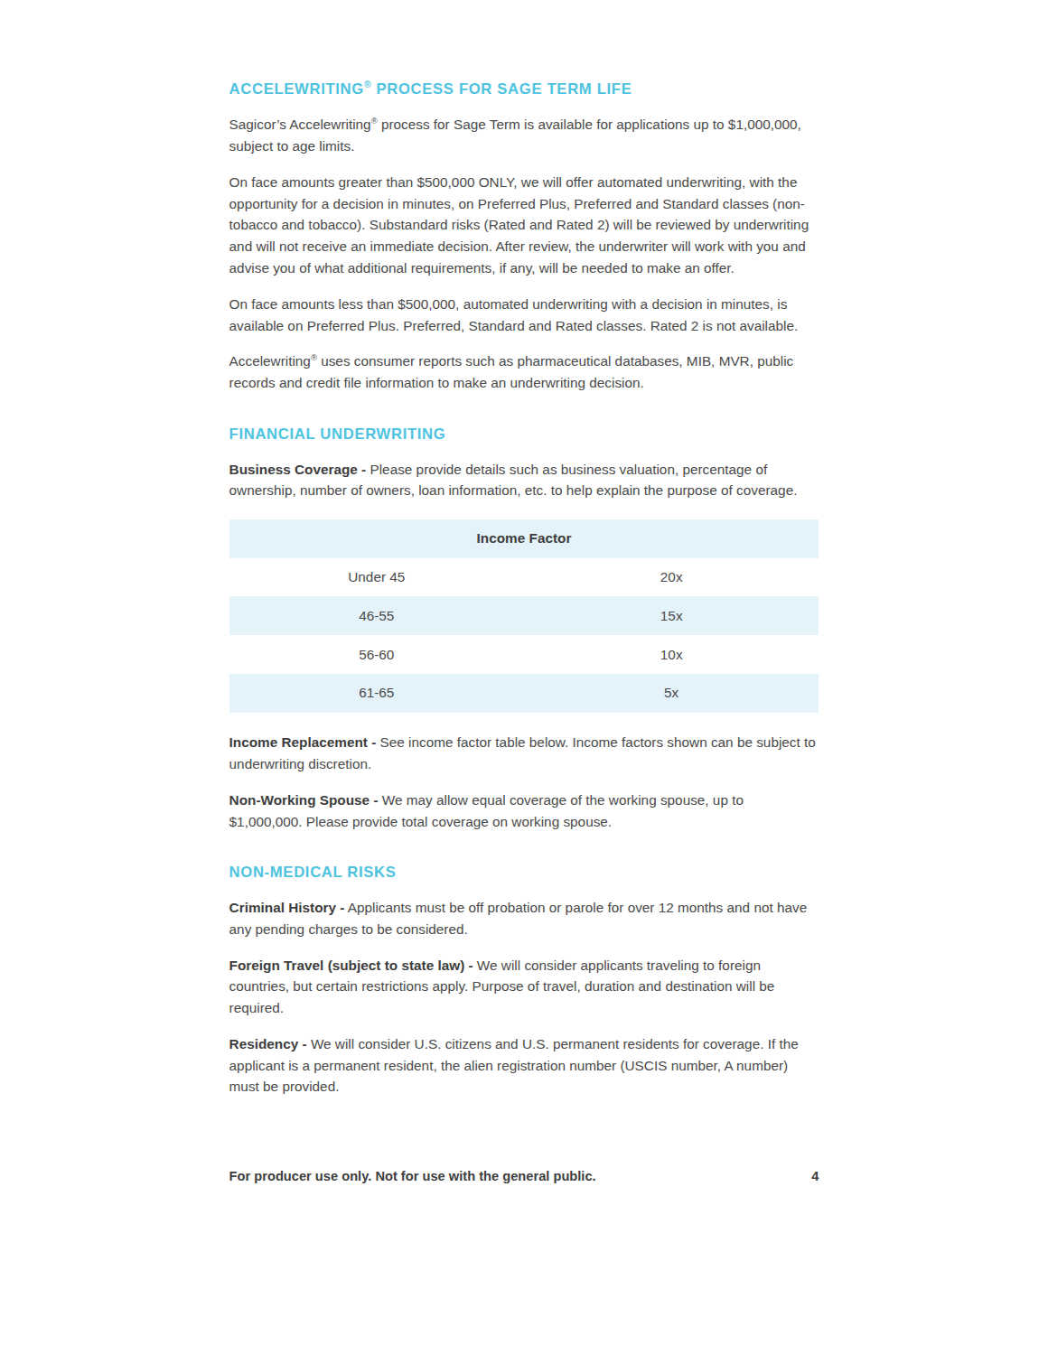Accelewriting® Process for Sage Term Life
Sagicor’s Accelewriting® process for Sage Term is available for applications up to $1,000,000, subject to age limits.
On face amounts greater than $500,000 ONLY, we will offer automated underwriting, with the opportunity for a decision in minutes, on Preferred Plus, Preferred and Standard classes (non-tobacco and tobacco). Substandard risks (Rated and Rated 2) will be reviewed by underwriting and will not receive an immediate decision. After review, the underwriter will work with you and advise you of what additional requirements, if any, will be needed to make an offer.
On face amounts less than $500,000, automated underwriting with a decision in minutes, is available on Preferred Plus. Preferred, Standard and Rated classes. Rated 2 is not available.
Accelewriting® uses consumer reports such as pharmaceutical databases, MIB, MVR, public records and credit file information to make an underwriting decision.
Financial Underwriting
Business Coverage - Please provide details such as business valuation, percentage of ownership, number of owners, loan information, etc. to help explain the purpose of coverage.
Income Factor
| Under 45 | 20x |
| 46-55 | 15x |
| 56-60 | 10x |
| 61-65 | 5x |
Income Replacement - See income factor table below. Income factors shown can be subject to underwriting discretion.
Non-Working Spouse - We may allow equal coverage of the working spouse, up to $1,000,000. Please provide total coverage on working spouse.
Non-Medical Risks
Criminal History - Applicants must be off probation or parole for over 12 months and not have any pending charges to be considered.
Foreign Travel (subject to state law) - We will consider applicants traveling to foreign countries, but certain restrictions apply. Purpose of travel, duration and destination will be required.
Residency - We will consider U.S. citizens and U.S. permanent residents for coverage. If the applicant is a permanent resident, the alien registration number (USCIS number, A number) must be provided.
For producer use only. Not for use with the general public. 4